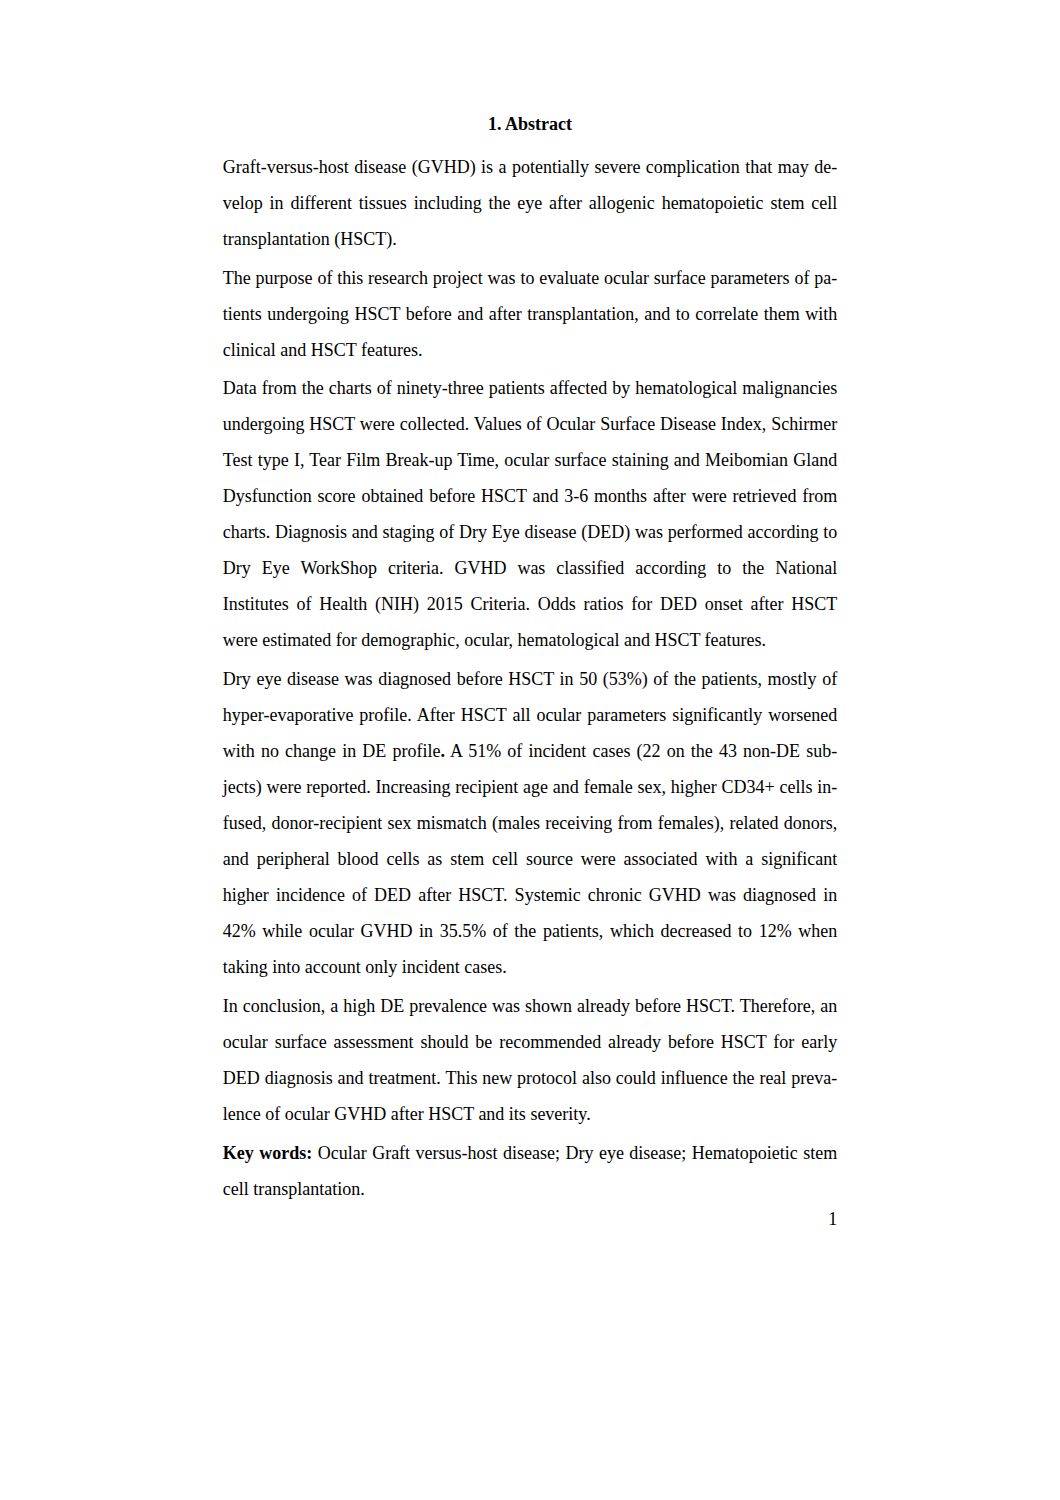1. Abstract
Graft-versus-host disease (GVHD) is a potentially severe complication that may develop in different tissues including the eye after allogenic hematopoietic stem cell transplantation (HSCT).
The purpose of this research project was to evaluate ocular surface parameters of patients undergoing HSCT before and after transplantation, and to correlate them with clinical and HSCT features.
Data from the charts of ninety-three patients affected by hematological malignancies undergoing HSCT were collected. Values of Ocular Surface Disease Index, Schirmer Test type I, Tear Film Break-up Time, ocular surface staining and Meibomian Gland Dysfunction score obtained before HSCT and 3-6 months after were retrieved from charts. Diagnosis and staging of Dry Eye disease (DED) was performed according to Dry Eye WorkShop criteria. GVHD was classified according to the National Institutes of Health (NIH) 2015 Criteria. Odds ratios for DED onset after HSCT were estimated for demographic, ocular, hematological and HSCT features.
Dry eye disease was diagnosed before HSCT in 50 (53%) of the patients, mostly of hyper-evaporative profile. After HSCT all ocular parameters significantly worsened with no change in DE profile. A 51% of incident cases (22 on the 43 non-DE subjects) were reported. Increasing recipient age and female sex, higher CD34+ cells infused, donor-recipient sex mismatch (males receiving from females), related donors, and peripheral blood cells as stem cell source were associated with a significant higher incidence of DED after HSCT. Systemic chronic GVHD was diagnosed in 42% while ocular GVHD in 35.5% of the patients, which decreased to 12% when taking into account only incident cases.
In conclusion, a high DE prevalence was shown already before HSCT. Therefore, an ocular surface assessment should be recommended already before HSCT for early DED diagnosis and treatment. This new protocol also could influence the real prevalence of ocular GVHD after HSCT and its severity.
Key words: Ocular Graft versus-host disease; Dry eye disease; Hematopoietic stem cell transplantation.
1